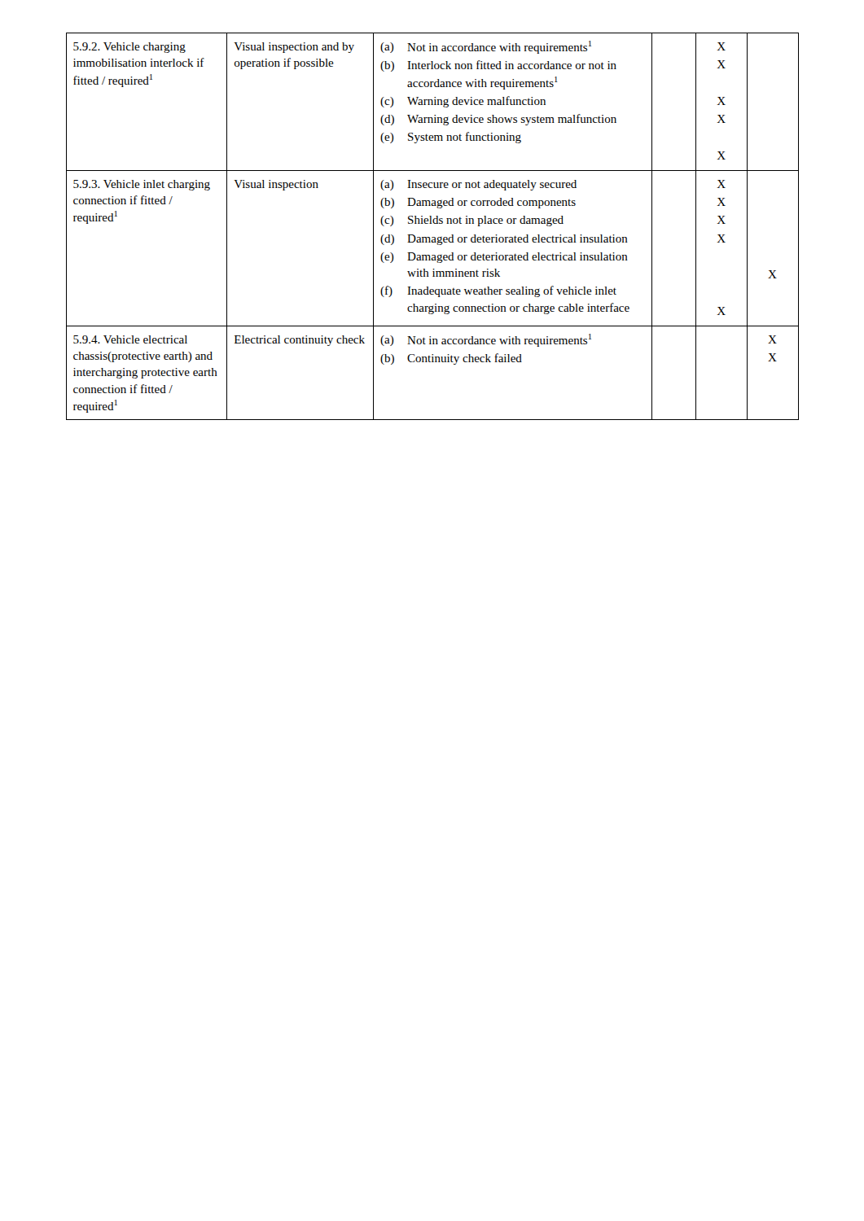| 5.9.2. Vehicle charging immobilisation interlock if fitted / required 1 | Visual inspection and by operation if possible | (a) Not in accordance with requirements 1 (b) Interlock non fitted in accordance or not in accordance with requirements 1 (c) Warning device malfunction (d) Warning device shows system malfunction (e) System not functioning | | X X X X X | |
| 5.9.3. Vehicle inlet charging connection if fitted / required 1 | Visual inspection | (a) Insecure or not adequately secured (b) Damaged or corroded components (c) Shields not in place or damaged (d) Damaged or deteriorated electrical insulation (e) Damaged or deteriorated electrical insulation with imminent risk (f) Inadequate weather sealing of vehicle inlet charging connection or charge cable interface | | X X X X X | X |
| 5.9.4. Vehicle electrical chassis(protective earth) and intercharging protective earth connection if fitted / required 1 | Electrical continuity check | (a) Not in accordance with requirements 1 (b) Continuity check failed | | | X X |